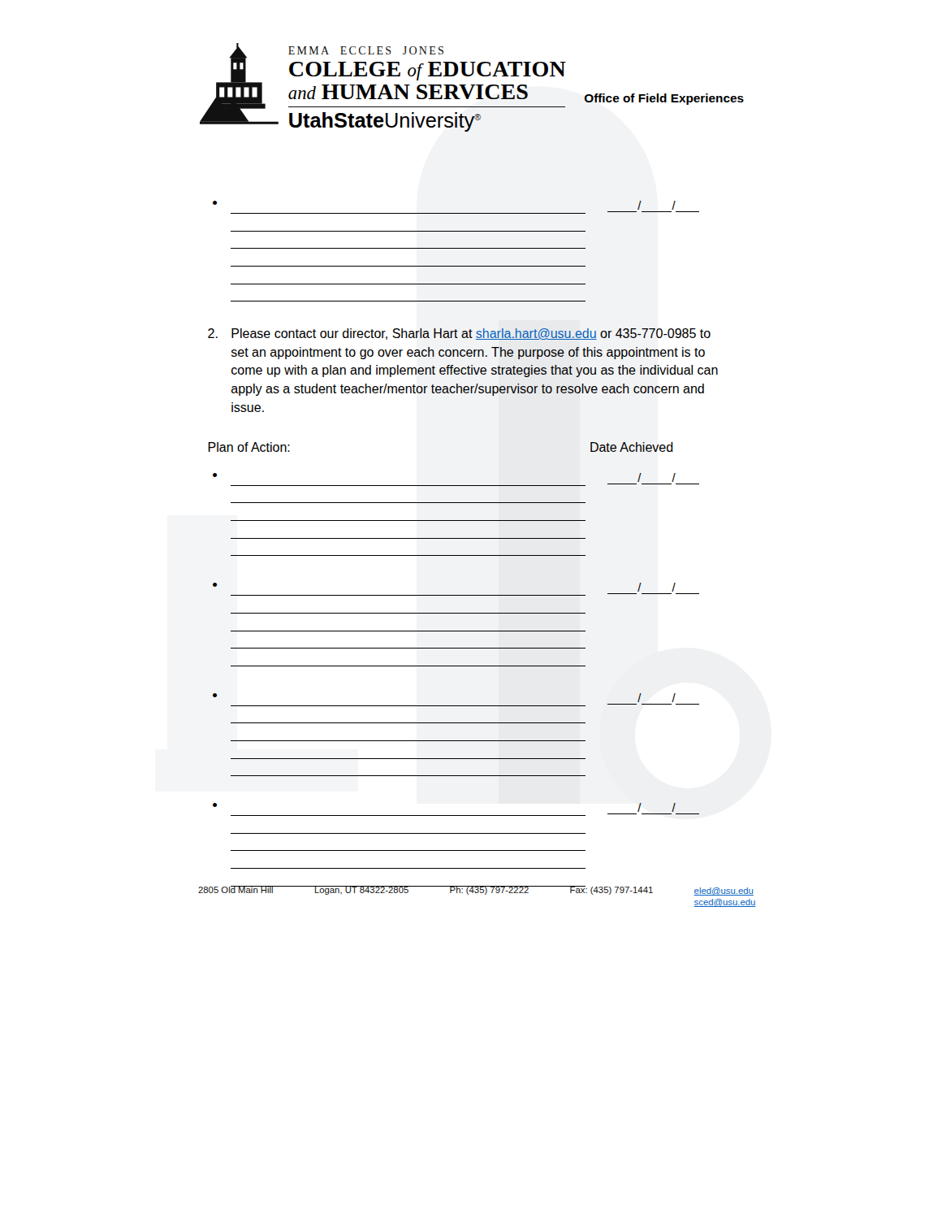EMMA ECCLES JONES
COLLEGE of EDUCATION
and HUMAN SERVICES
UtahState University®
Office of Field Experiences
/ /
2.
Please contact our director, Sharla Hart at sharla.hart@usu.edu or 435-770-0985 to set an appointment to go over each concern. The purpose of this appointment is to come up with a plan and implement effective strategies that you as the individual can apply as a student teacher/mentor teacher/supervisor to resolve each concern and issue.
Plan of Action:
Date Achieved
/ /
/ /
/ /
/ /
2805 Old Main Hill
Logan, UT 84322-2805
Ph: (435) 797-2222
Fax: (435) 797-1441
eled@usu.edu sced@usu.edu